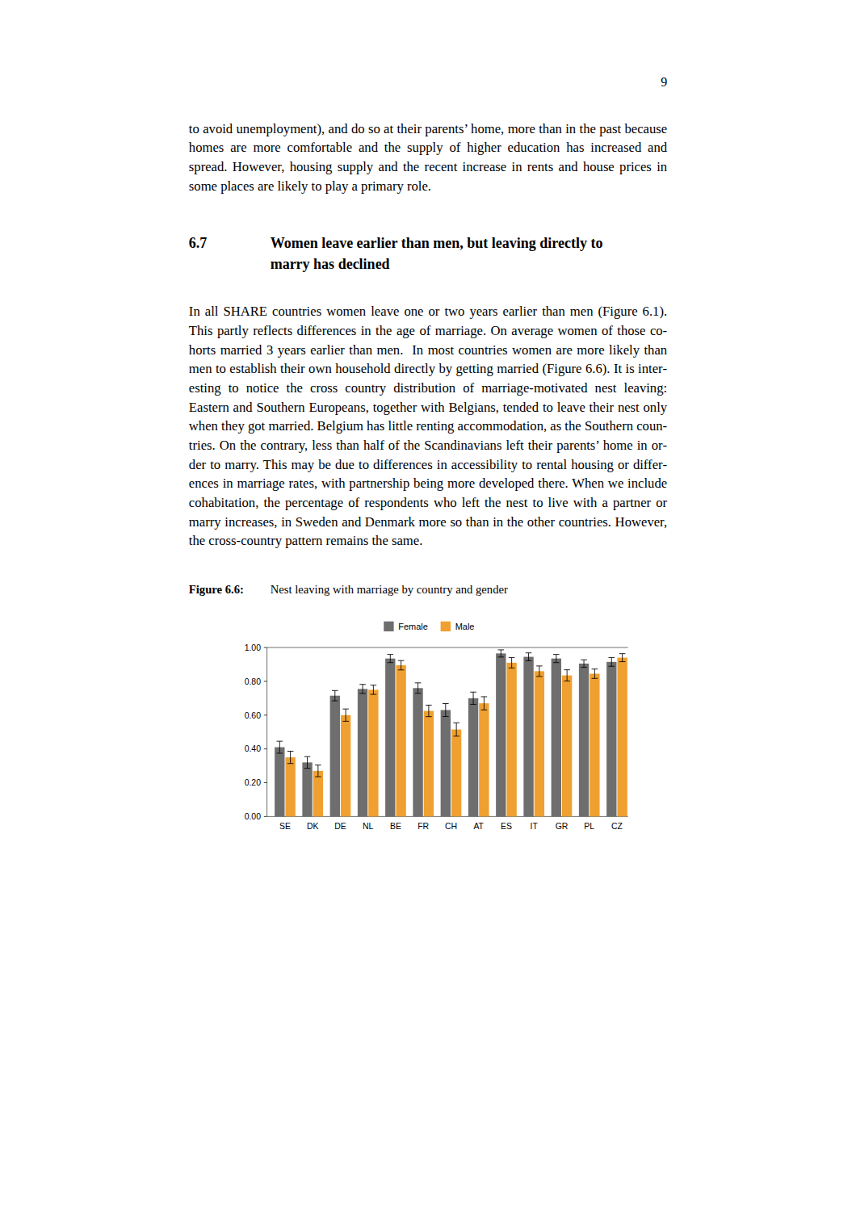9
to avoid unemployment), and do so at their parents’ home, more than in the past because homes are more comfortable and the supply of higher education has increased and spread. However, housing supply and the recent increase in rents and house prices in some places are likely to play a primary role.
6.7 Women leave earlier than men, but leaving directly to marry has declined
In all SHARE countries women leave one or two years earlier than men (Figure 6.1). This partly reflects differences in the age of marriage. On average women of those cohorts married 3 years earlier than men. In most countries women are more likely than men to establish their own household directly by getting married (Figure 6.6). It is interesting to notice the cross country distribution of marriage-motivated nest leaving: Eastern and Southern Europeans, together with Belgians, tended to leave their nest only when they got married. Belgium has little renting accommodation, as the Southern countries. On the contrary, less than half of the Scandinavians left their parents’ home in order to marry. This may be due to differences in accessibility to rental housing or differences in marriage rates, with partnership being more developed there. When we include cohabitation, the percentage of respondents who left the nest to live with a partner or marry increases, in Sweden and Denmark more so than in the other countries. However, the cross-country pattern remains the same.
Figure 6.6: Nest leaving with marriage by country and gender
Female Male 1.00 0.80 0.60 0.40 0.20 0.00 SE DK DE NL BE FR CH AT ES IT GR PL CZ